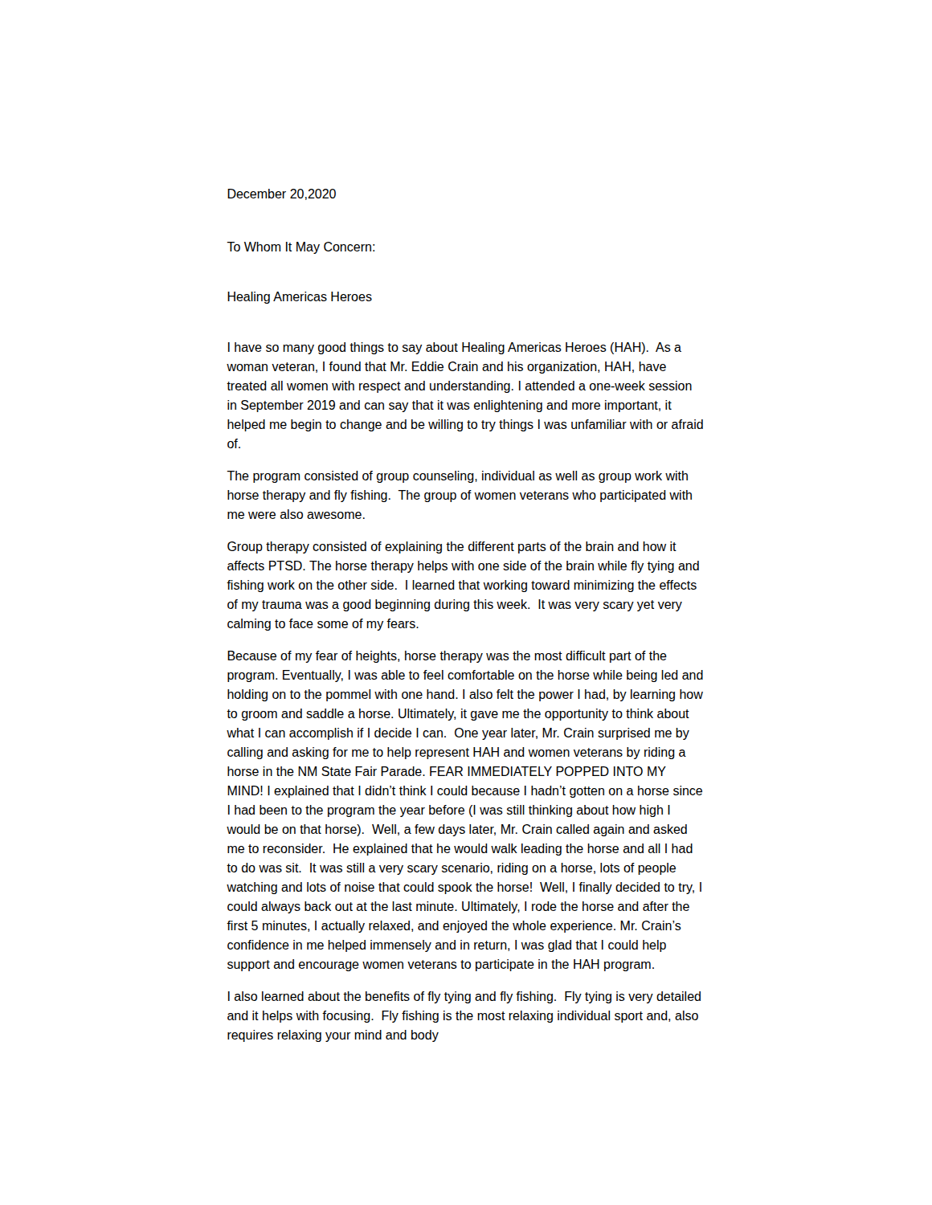December 20,2020
To Whom It May Concern:
Healing Americas Heroes
I have so many good things to say about Healing Americas Heroes (HAH). As a woman veteran, I found that Mr. Eddie Crain and his organization, HAH, have treated all women with respect and understanding. I attended a one-week session in September 2019 and can say that it was enlightening and more important, it helped me begin to change and be willing to try things I was unfamiliar with or afraid of.
The program consisted of group counseling, individual as well as group work with horse therapy and fly fishing. The group of women veterans who participated with me were also awesome.
Group therapy consisted of explaining the different parts of the brain and how it affects PTSD. The horse therapy helps with one side of the brain while fly tying and fishing work on the other side. I learned that working toward minimizing the effects of my trauma was a good beginning during this week. It was very scary yet very calming to face some of my fears.
Because of my fear of heights, horse therapy was the most difficult part of the program. Eventually, I was able to feel comfortable on the horse while being led and holding on to the pommel with one hand. I also felt the power I had, by learning how to groom and saddle a horse. Ultimately, it gave me the opportunity to think about what I can accomplish if I decide I can. One year later, Mr. Crain surprised me by calling and asking for me to help represent HAH and women veterans by riding a horse in the NM State Fair Parade. Fear immediately popped into my mind! I explained that I didn’t think I could because I hadn’t gotten on a horse since I had been to the program the year before (I was still thinking about how high I would be on that horse). Well, a few days later, Mr. Crain called again and asked me to reconsider. He explained that he would walk leading the horse and all I had to do was sit. It was still a very scary scenario, riding on a horse, lots of people watching and lots of noise that could spook the horse! Well, I finally decided to try, I could always back out at the last minute. Ultimately, I rode the horse and after the first 5 minutes, I actually relaxed, and enjoyed the whole experience. Mr. Crain’s confidence in me helped immensely and in return, I was glad that I could help support and encourage women veterans to participate in the HAH program.
I also learned about the benefits of fly tying and fly fishing. Fly tying is very detailed and it helps with focusing. Fly fishing is the most relaxing individual sport and, also requires relaxing your mind and body